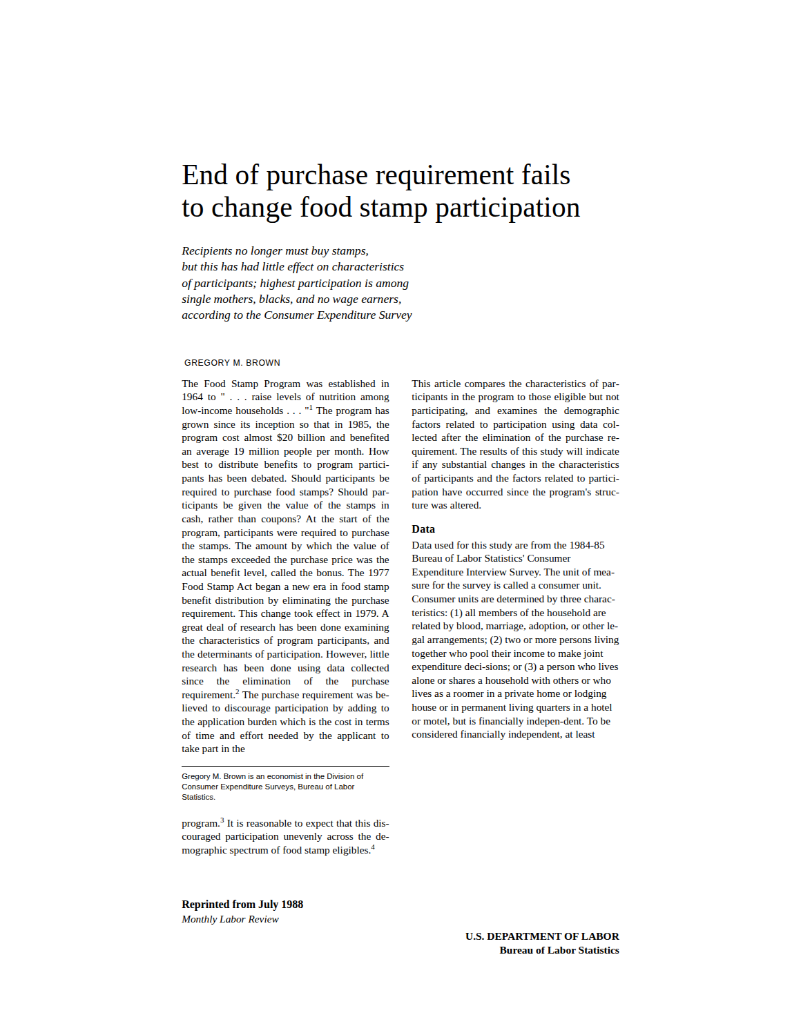End of purchase requirement fails
to change food stamp participation
Recipients no longer must buy stamps,
but this has had little effect on characteristics
of participants; highest participation is among
single mothers, blacks, and no wage earners,
according to the Consumer Expenditure Survey
GREGORY M. BROWN
The Food Stamp Program was established in 1964 to " . . . raise levels of nutrition among low-income households . . . "1 The program has grown since its inception so that in 1985, the program cost almost $20 billion and benefited an average 19 million people per month. How best to distribute benefits to program participants has been debated. Should participants be required to purchase food stamps? Should participants be given the value of the stamps in cash, rather than coupons? At the start of the program, participants were required to purchase the stamps. The amount by which the value of the stamps exceeded the purchase price was the actual benefit level, called the bonus. The 1977 Food Stamp Act began a new era in food stamp benefit distribution by eliminating the purchase requirement. This change took effect in 1979. A great deal of research has been done examining the characteristics of program participants, and the determinants of participation. However, little research has been done using data collected since the elimination of the purchase requirement.2 The purchase requirement was believed to discourage participation by adding to the application burden which is the cost in terms of time and effort needed by the applicant to take part in the
Gregory M. Brown is an economist in the Division of Consumer Expenditure Surveys, Bureau of Labor Statistics.
program.3 It is reasonable to expect that this discouraged participation unevenly across the demographic spectrum of food stamp eligibles.4
This article compares the characteristics of participants in the program to those eligible but not participating, and examines the demographic factors related to participation using data collected after the elimination of the purchase requirement. The results of this study will indicate if any substantial changes in the characteristics of participants and the factors related to participation have occurred since the program's structure was altered.
Data
Data used for this study are from the 1984-85 Bureau of Labor Statistics' Consumer Expenditure Interview Survey. The unit of measure for the survey is called a consumer unit. Consumer units are determined by three characteristics: (1) all members of the household are related by blood, marriage, adoption, or other legal arrangements; (2) two or more persons living together who pool their income to make joint expenditure deci-sions; or (3) a person who lives alone or shares a household with others or who lives as a roomer in a private home or lodging house or in permanent living quarters in a hotel or motel, but is financially indepen-dent. To be considered financially independent, at least
Reprinted from July 1988
Monthly Labor Review
U.S. DEPARTMENT OF LABOR
Bureau of Labor Statistics